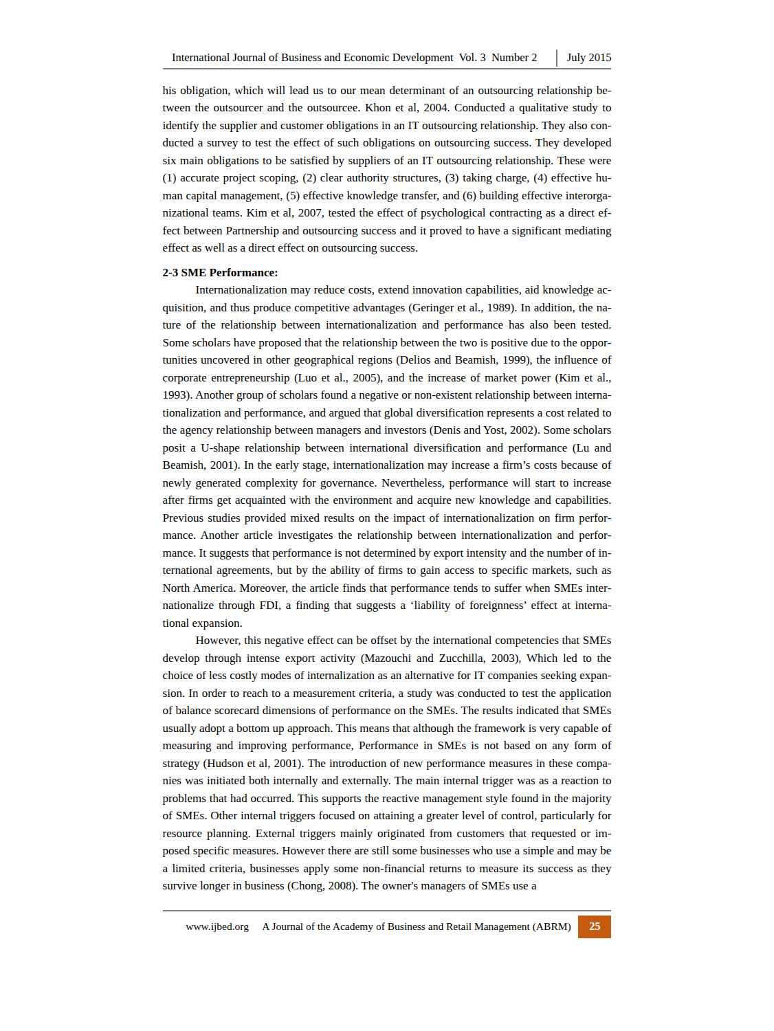International Journal of Business and Economic Development Vol. 3 Number 2
July 2015
his obligation, which will lead us to our mean determinant of an outsourcing relationship between the outsourcer and the outsourcee. Khon et al, 2004. Conducted a qualitative study to identify the supplier and customer obligations in an IT outsourcing relationship. They also conducted a survey to test the effect of such obligations on outsourcing success. They developed six main obligations to be satisfied by suppliers of an IT outsourcing relationship. These were (1) accurate project scoping, (2) clear authority structures, (3) taking charge, (4) effective human capital management, (5) effective knowledge transfer, and (6) building effective interorganizational teams. Kim et al, 2007, tested the effect of psychological contracting as a direct effect between Partnership and outsourcing success and it proved to have a significant mediating effect as well as a direct effect on outsourcing success.
2-3 SME Performance:
Internationalization may reduce costs, extend innovation capabilities, aid knowledge acquisition, and thus produce competitive advantages (Geringer et al., 1989). In addition, the nature of the relationship between internationalization and performance has also been tested. Some scholars have proposed that the relationship between the two is positive due to the opportunities uncovered in other geographical regions (Delios and Beamish, 1999), the influence of corporate entrepreneurship (Luo et al., 2005), and the increase of market power (Kim et al., 1993). Another group of scholars found a negative or non-existent relationship between internationalization and performance, and argued that global diversification represents a cost related to the agency relationship between managers and investors (Denis and Yost, 2002). Some scholars posit a U-shape relationship between international diversification and performance (Lu and Beamish, 2001). In the early stage, internationalization may increase a firm’s costs because of newly generated complexity for governance. Nevertheless, performance will start to increase after firms get acquainted with the environment and acquire new knowledge and capabilities. Previous studies provided mixed results on the impact of internationalization on firm performance. Another article investigates the relationship between internationalization and performance. It suggests that performance is not determined by export intensity and the number of international agreements, but by the ability of firms to gain access to specific markets, such as North America. Moreover, the article finds that performance tends to suffer when SMEs internationalize through FDI, a finding that suggests a ‘liability of foreignness’ effect at international expansion.
However, this negative effect can be offset by the international competencies that SMEs develop through intense export activity (Mazouchi and Zucchilla, 2003), Which led to the choice of less costly modes of internalization as an alternative for IT companies seeking expansion. In order to reach to a measurement criteria, a study was conducted to test the application of balance scorecard dimensions of performance on the SMEs. The results indicated that SMEs usually adopt a bottom up approach. This means that although the framework is very capable of measuring and improving performance, Performance in SMEs is not based on any form of strategy (Hudson et al, 2001). The introduction of new performance measures in these companies was initiated both internally and externally. The main internal trigger was as a reaction to problems that had occurred. This supports the reactive management style found in the majority of SMEs. Other internal triggers focused on attaining a greater level of control, particularly for resource planning. External triggers mainly originated from customers that requested or imposed specific measures. However there are still some businesses who use a simple and may be a limited criteria, businesses apply some non-financial returns to measure its success as they survive longer in business (Chong, 2008). The owner's managers of SMEs use a
www.ijbed.org A Journal of the Academy of Business and Retail Management (ABRM)
25